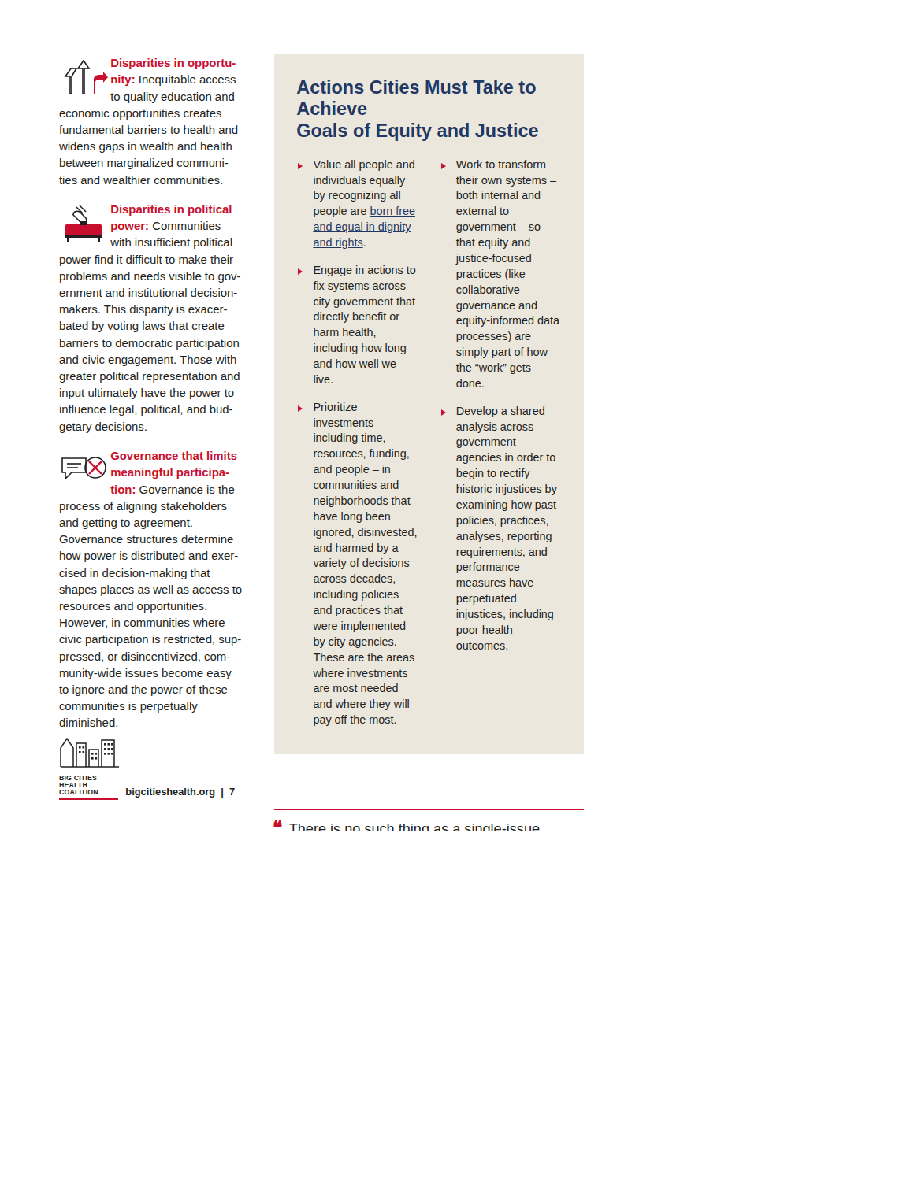Disparities in opportunity: Inequitable access to quality education and economic opportunities creates fundamental barriers to health and widens gaps in wealth and health between marginalized communities and wealthier communities.
Disparities in political power: Communities with insufficient political power find it difficult to make their problems and needs visible to government and institutional decisionmakers. This disparity is exacerbated by voting laws that create barriers to democratic participation and civic engagement. Those with greater political representation and input ultimately have the power to influence legal, political, and budgetary decisions.
Governance that limits meaningful participation: Governance is the process of aligning stakeholders and getting to agreement. Governance structures determine how power is distributed and exercised in decision-making that shapes places as well as access to resources and opportunities. However, in communities where civic participation is restricted, suppressed, or disincentivized, community-wide issues become easy to ignore and the power of these communities is perpetually diminished.
Actions Cities Must Take to Achieve
Goals of Equity and Justice
Value all people and individuals equally by recognizing all people are born free and equal in dignity and rights.
Engage in actions to fix systems across city government that directly benefit or harm health, including how long and how well we live.
Prioritize investments – including time, resources, funding, and people – in communities and neighborhoods that have long been ignored, disinvested, and harmed by a variety of decisions across decades, including policies and practices that were implemented by city agencies. These are the areas where investments are most needed and where they will pay off the most.
Work to transform their own systems – both internal and external to government – so that equity and justice-focused practices (like collaborative governance and equity-informed data processes) are simply part of how the “work” gets done.
Develop a shared analysis across government agencies in order to begin to rectify historic injustices by examining how past policies, practices, analyses, reporting requirements, and performance measures have perpetuated injustices, including poor health outcomes.
❝There is no such thing as a single-issue struggle, because we do not live single-issue lives.
– Audre Lorde, American writer, poet, and civil rights activist
BIG CITIES
HEALTH COALITION
bigcitieshealth.org | 7